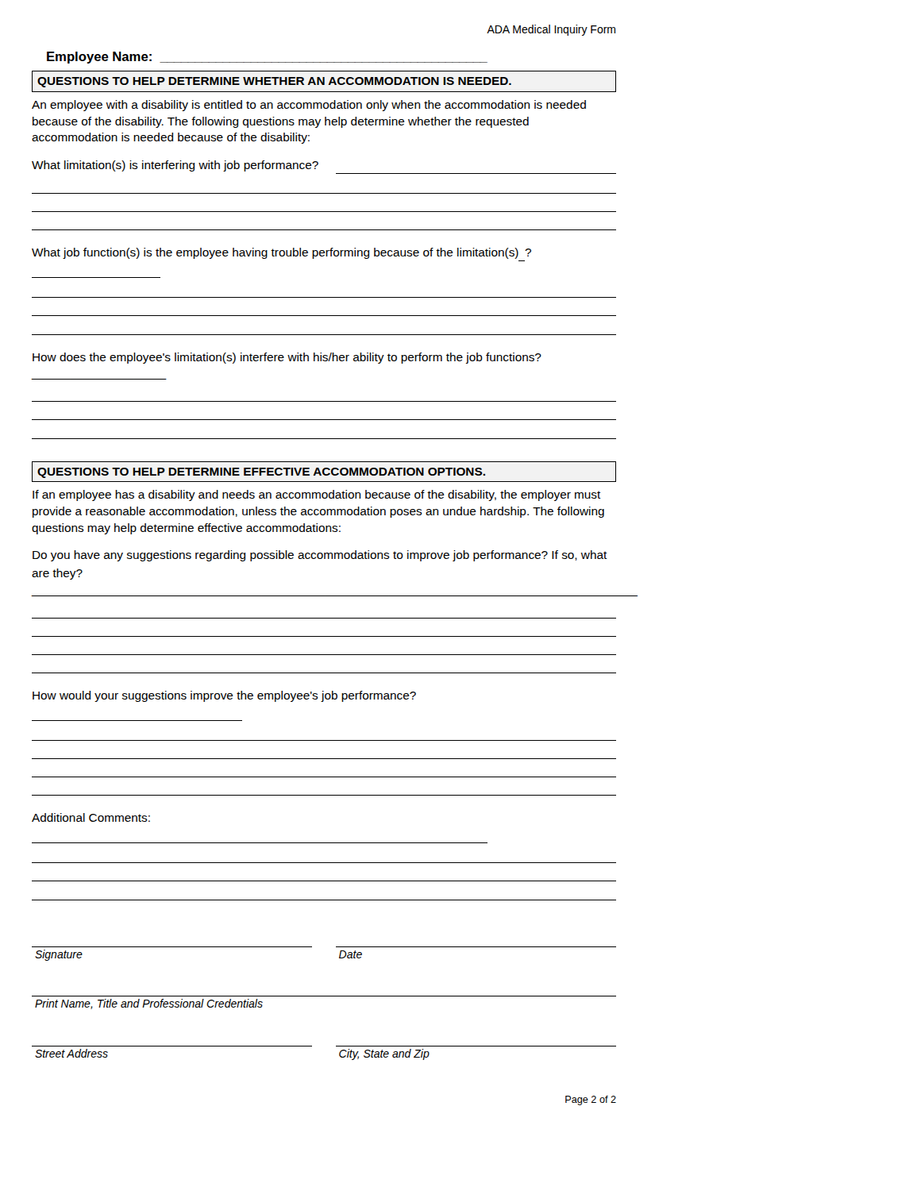ADA Medical Inquiry Form
Employee Name: _______________________________________________
QUESTIONS TO HELP DETERMINE WHETHER AN ACCOMMODATION IS NEEDED.
An employee with a disability is entitled to an accommodation only when the accommodation is needed because of the disability. The following questions may help determine whether the requested accommodation is needed because of the disability:
What limitation(s) is interfering with job performance?
What job function(s) is the employee having trouble performing because of the limitation(s) ?
How does the employee's limitation(s) interfere with his/her ability to perform the job functions? _____________________
QUESTIONS TO HELP DETERMINE EFFECTIVE ACCOMMODATION OPTIONS.
If an employee has a disability and needs an accommodation because of the disability, the employer must provide a reasonable accommodation, unless the accommodation poses an undue hardship. The following questions may help determine effective accommodations:
Do you have any suggestions regarding possible accommodations to improve job performance? If so, what
are they? _______________________________________________________________________________________________
How would your suggestions improve the employee's job performance?
Additional Comments:
| Signature | | Date |
| Print Name, Title and Professional Credentials |
| Street Address | | City, State and Zip |
Page 2 of 2